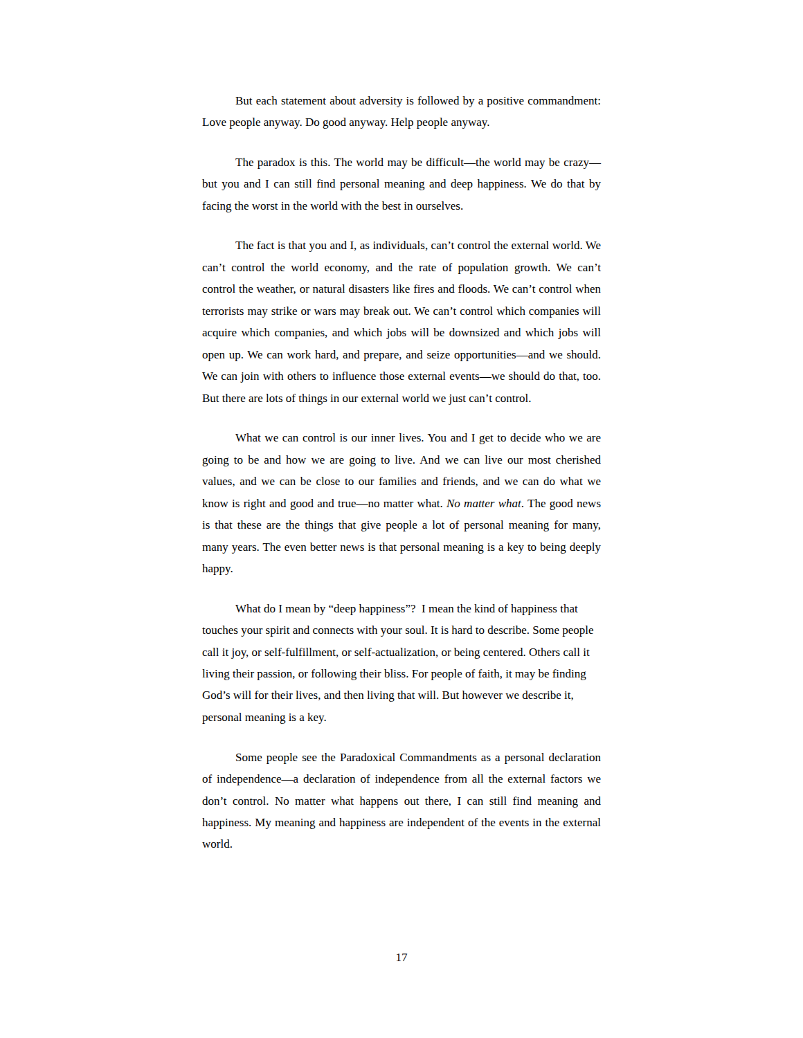But each statement about adversity is followed by a positive commandment: Love people anyway. Do good anyway. Help people anyway.
The paradox is this. The world may be difficult—the world may be crazy—but you and I can still find personal meaning and deep happiness. We do that by facing the worst in the world with the best in ourselves.
The fact is that you and I, as individuals, can’t control the external world. We can’t control the world economy, and the rate of population growth. We can’t control the weather, or natural disasters like fires and floods. We can’t control when terrorists may strike or wars may break out. We can’t control which companies will acquire which companies, and which jobs will be downsized and which jobs will open up. We can work hard, and prepare, and seize opportunities—and we should. We can join with others to influence those external events—we should do that, too. But there are lots of things in our external world we just can’t control.
What we can control is our inner lives. You and I get to decide who we are going to be and how we are going to live. And we can live our most cherished values, and we can be close to our families and friends, and we can do what we know is right and good and true—no matter what. No matter what. The good news is that these are the things that give people a lot of personal meaning for many, many years. The even better news is that personal meaning is a key to being deeply happy.
What do I mean by “deep happiness”? I mean the kind of happiness that touches your spirit and connects with your soul. It is hard to describe. Some people call it joy, or self-fulfillment, or self-actualization, or being centered. Others call it living their passion, or following their bliss. For people of faith, it may be finding God’s will for their lives, and then living that will. But however we describe it, personal meaning is a key.
Some people see the Paradoxical Commandments as a personal declaration of independence—a declaration of independence from all the external factors we don’t control. No matter what happens out there, I can still find meaning and happiness. My meaning and happiness are independent of the events in the external world.
17